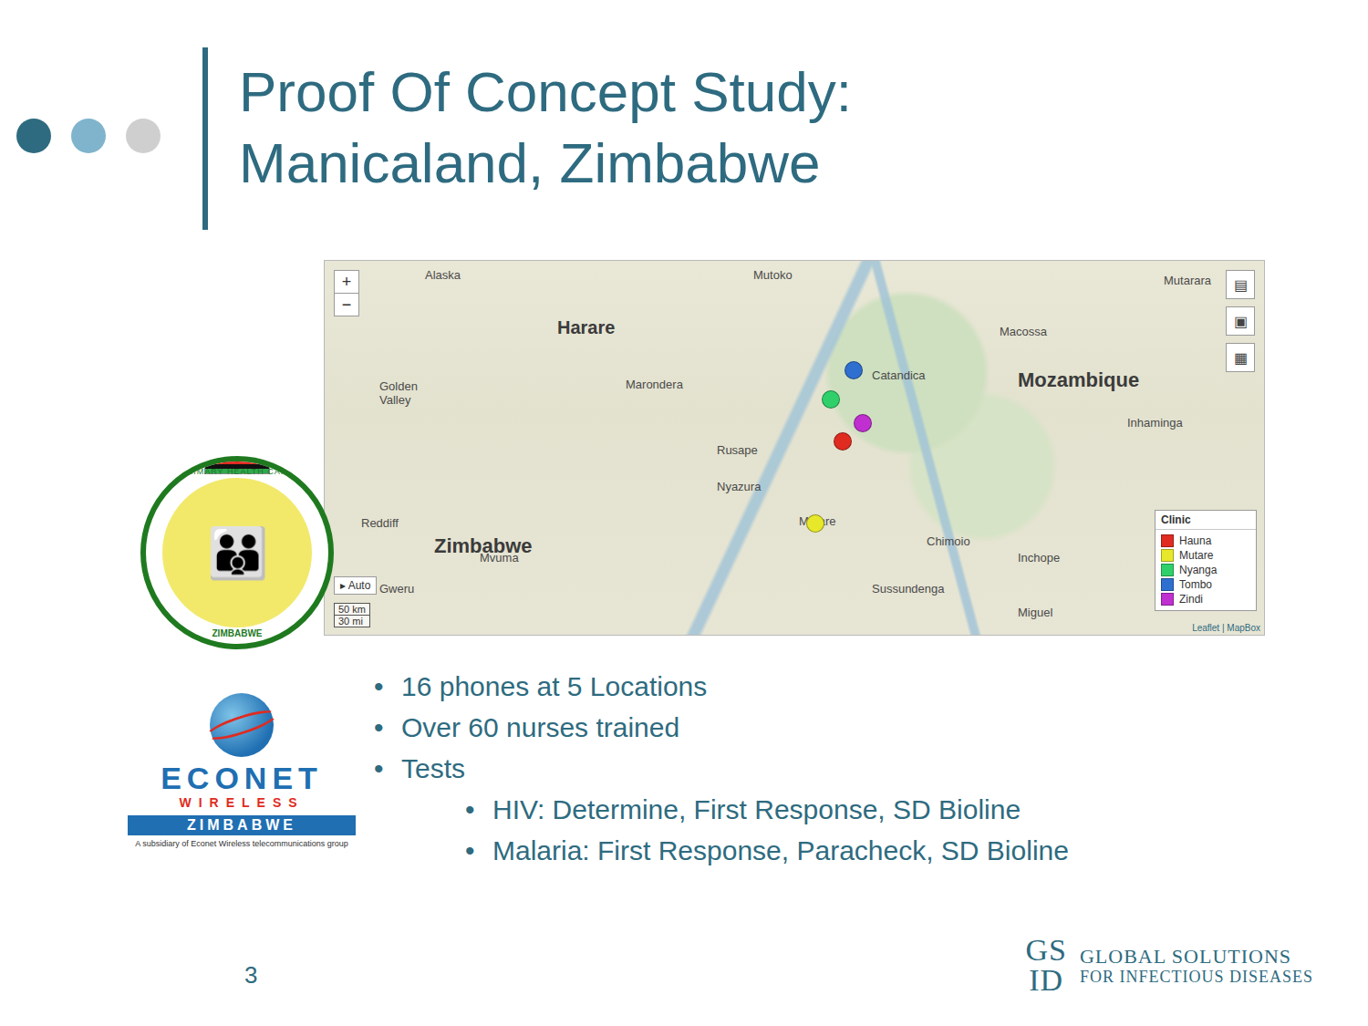Proof Of Concept Study:
Manicaland, Zimbabwe
+
−
▤
▣
▦
Alaska Mutoko Mutarara Macossa Harare Golden
Valley Marondera Catandica Mozambique Inhaminga Rusape Nyazura Reddiff Mutare Chimoio Inchope Zimbabwe Mvuma Gweru Sussundenga Miguel
Clinic
Hauna
Mutare
Nyanga
Tombo
Zindi
▸ Auto
50 km
30 mi
Leaflet | MapBox
PRIMARY HEALTH CARE
👪
ZIMBABWE
ECONET
WIRELESS
ZIMBABWE
A subsidiary of Econet Wireless telecommunications group
16 phones at 5 Locations
Over 60 nurses trained
Tests
HIV: Determine, First Response, SD Bioline
Malaria: First Response, Paracheck, SD Bioline
3
GS
ID
GLOBAL SOLUTIONS
FOR INFECTIOUS DISEASES